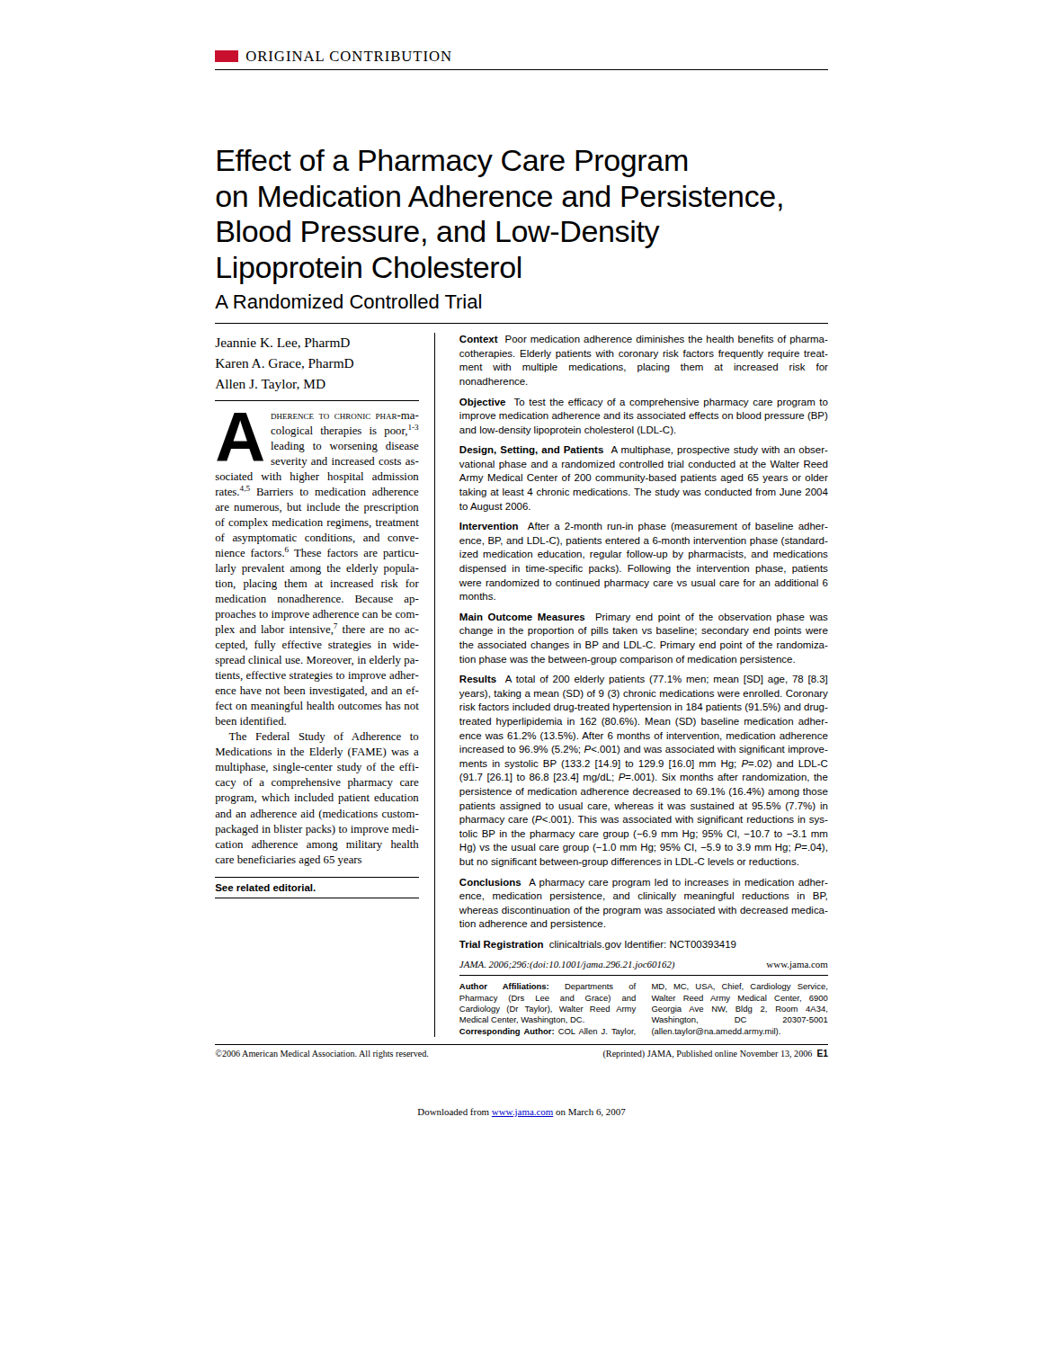Original Contribution
Effect of a Pharmacy Care Program
on Medication Adherence and Persistence,
Blood Pressure, and Low-Density
Lipoprotein Cholesterol
A Randomized Controlled Trial
Jeannie K. Lee, PharmD
Karen A. Grace, PharmD
Allen J. Taylor, MD
Adherence to chronic phar-macological therapies is poor,1-3 leading to worsening disease severity and increased costs associated with higher hospital admission rates.4,5 Barriers to medication adherence are numerous, but include the prescription of complex medication regimens, treatment of asymptomatic conditions, and convenience factors.6 These factors are particularly prevalent among the elderly population, placing them at increased risk for medication nonadherence. Because approaches to improve adherence can be complex and labor intensive,7 there are no accepted, fully effective strategies in widespread clinical use. Moreover, in elderly patients, effective strategies to improve adherence have not been investigated, and an effect on meaningful health outcomes has not been identified.
The Federal Study of Adherence to Medications in the Elderly (FAME) was a multiphase, single-center study of the efficacy of a comprehensive pharmacy care program, which included patient education and an adherence aid (medications custom-packaged in blister packs) to improve medication adherence among military health care beneficiaries aged 65 years
See related editorial.
Context Poor medication adherence diminishes the health benefits of pharmacotherapies. Elderly patients with coronary risk factors frequently require treatment with multiple medications, placing them at increased risk for nonadherence.
Objective To test the efficacy of a comprehensive pharmacy care program to improve medication adherence and its associated effects on blood pressure (BP) and low-density lipoprotein cholesterol (LDL-C).
Design, Setting, and Patients A multiphase, prospective study with an observational phase and a randomized controlled trial conducted at the Walter Reed Army Medical Center of 200 community-based patients aged 65 years or older taking at least 4 chronic medications. The study was conducted from June 2004 to August 2006.
Intervention After a 2-month run-in phase (measurement of baseline adherence, BP, and LDL-C), patients entered a 6-month intervention phase (standardized medication education, regular follow-up by pharmacists, and medications dispensed in time-specific packs). Following the intervention phase, patients were randomized to continued pharmacy care vs usual care for an additional 6 months.
Main Outcome Measures Primary end point of the observation phase was change in the proportion of pills taken vs baseline; secondary end points were the associated changes in BP and LDL-C. Primary end point of the randomization phase was the between-group comparison of medication persistence.
Results A total of 200 elderly patients (77.1% men; mean [SD] age, 78 [8.3] years), taking a mean (SD) of 9 (3) chronic medications were enrolled. Coronary risk factors included drug-treated hypertension in 184 patients (91.5%) and drug-treated hyperlipidemia in 162 (80.6%). Mean (SD) baseline medication adherence was 61.2% (13.5%). After 6 months of intervention, medication adherence increased to 96.9% (5.2%; P<.001) and was associated with significant improvements in systolic BP (133.2 [14.9] to 129.9 [16.0] mm Hg; P=.02) and LDL-C (91.7 [26.1] to 86.8 [23.4] mg/dL; P=.001). Six months after randomization, the persistence of medication adherence decreased to 69.1% (16.4%) among those patients assigned to usual care, whereas it was sustained at 95.5% (7.7%) in pharmacy care (P<.001). This was associated with significant reductions in systolic BP in the pharmacy care group (−6.9 mm Hg; 95% CI, −10.7 to −3.1 mm Hg) vs the usual care group (−1.0 mm Hg; 95% CI, −5.9 to 3.9 mm Hg; P=.04), but no significant between-group differences in LDL-C levels or reductions.
Conclusions A pharmacy care program led to increases in medication adherence, medication persistence, and clinically meaningful reductions in BP, whereas discontinuation of the program was associated with decreased medication adherence and persistence.
Trial Registration clinicaltrials.gov Identifier: NCT00393419
JAMA. 2006;296:(doi:10.1001/jama.296.21.joc60162) www.jama.com
Author Affiliations: Departments of Pharmacy (Drs Lee and Grace) and Cardiology (Dr Taylor), Walter Reed Army Medical Center, Washington, DC.
Corresponding Author: COL Allen J. Taylor, MD, MC, USA, Chief, Cardiology Service, Walter Reed Army Medical Center, 6900 Georgia Ave NW, Bldg 2, Room 4A34, Washington, DC 20307-5001 (allen.taylor@na.amedd.army.mil).
©2006 American Medical Association. All rights reserved.
(Reprinted) JAMA, Published online November 13, 2006 E1
Downloaded from www.jama.com on March 6, 2007